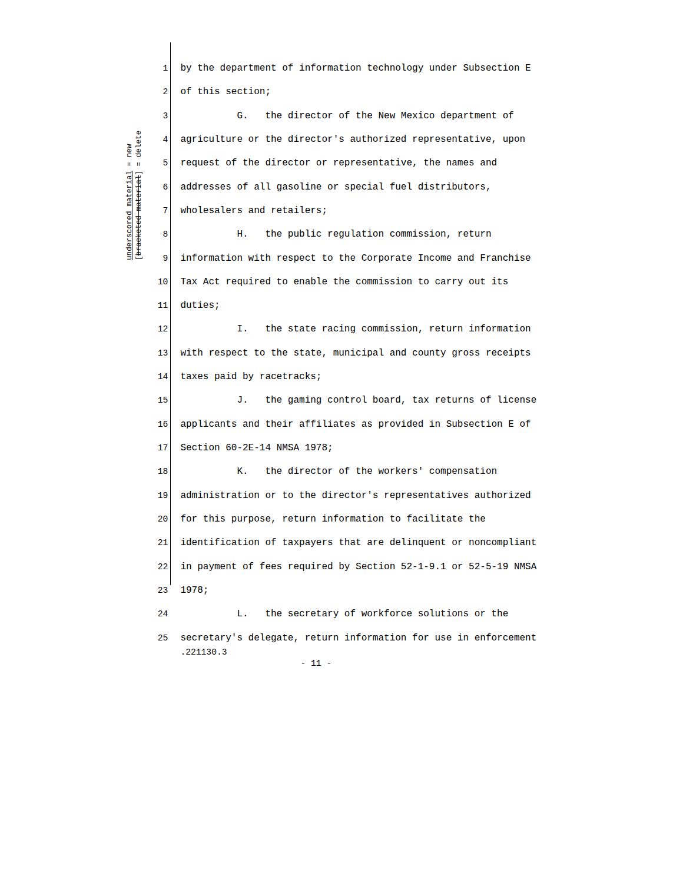underscored material = new
[bracketed material] = delete
1 by the department of information technology under Subsection E
2 of this section;
3 G. the director of the New Mexico department of
4 agriculture or the director's authorized representative, upon
5 request of the director or representative, the names and
6 addresses of all gasoline or special fuel distributors,
7 wholesalers and retailers;
8 H. the public regulation commission, return
9 information with respect to the Corporate Income and Franchise
10 Tax Act required to enable the commission to carry out its
11 duties;
12 I. the state racing commission, return information
13 with respect to the state, municipal and county gross receipts
14 taxes paid by racetracks;
15 J. the gaming control board, tax returns of license
16 applicants and their affiliates as provided in Subsection E of
17 Section 60-2E-14 NMSA 1978;
18 K. the director of the workers' compensation
19 administration or to the director's representatives authorized
20 for this purpose, return information to facilitate the
21 identification of taxpayers that are delinquent or noncompliant
22 in payment of fees required by Section 52-1-9.1 or 52-5-19 NMSA
231978;
24 L. the secretary of workforce solutions or the
25 secretary's delegate, return information for use in enforcement
.221130.3
- 11 -